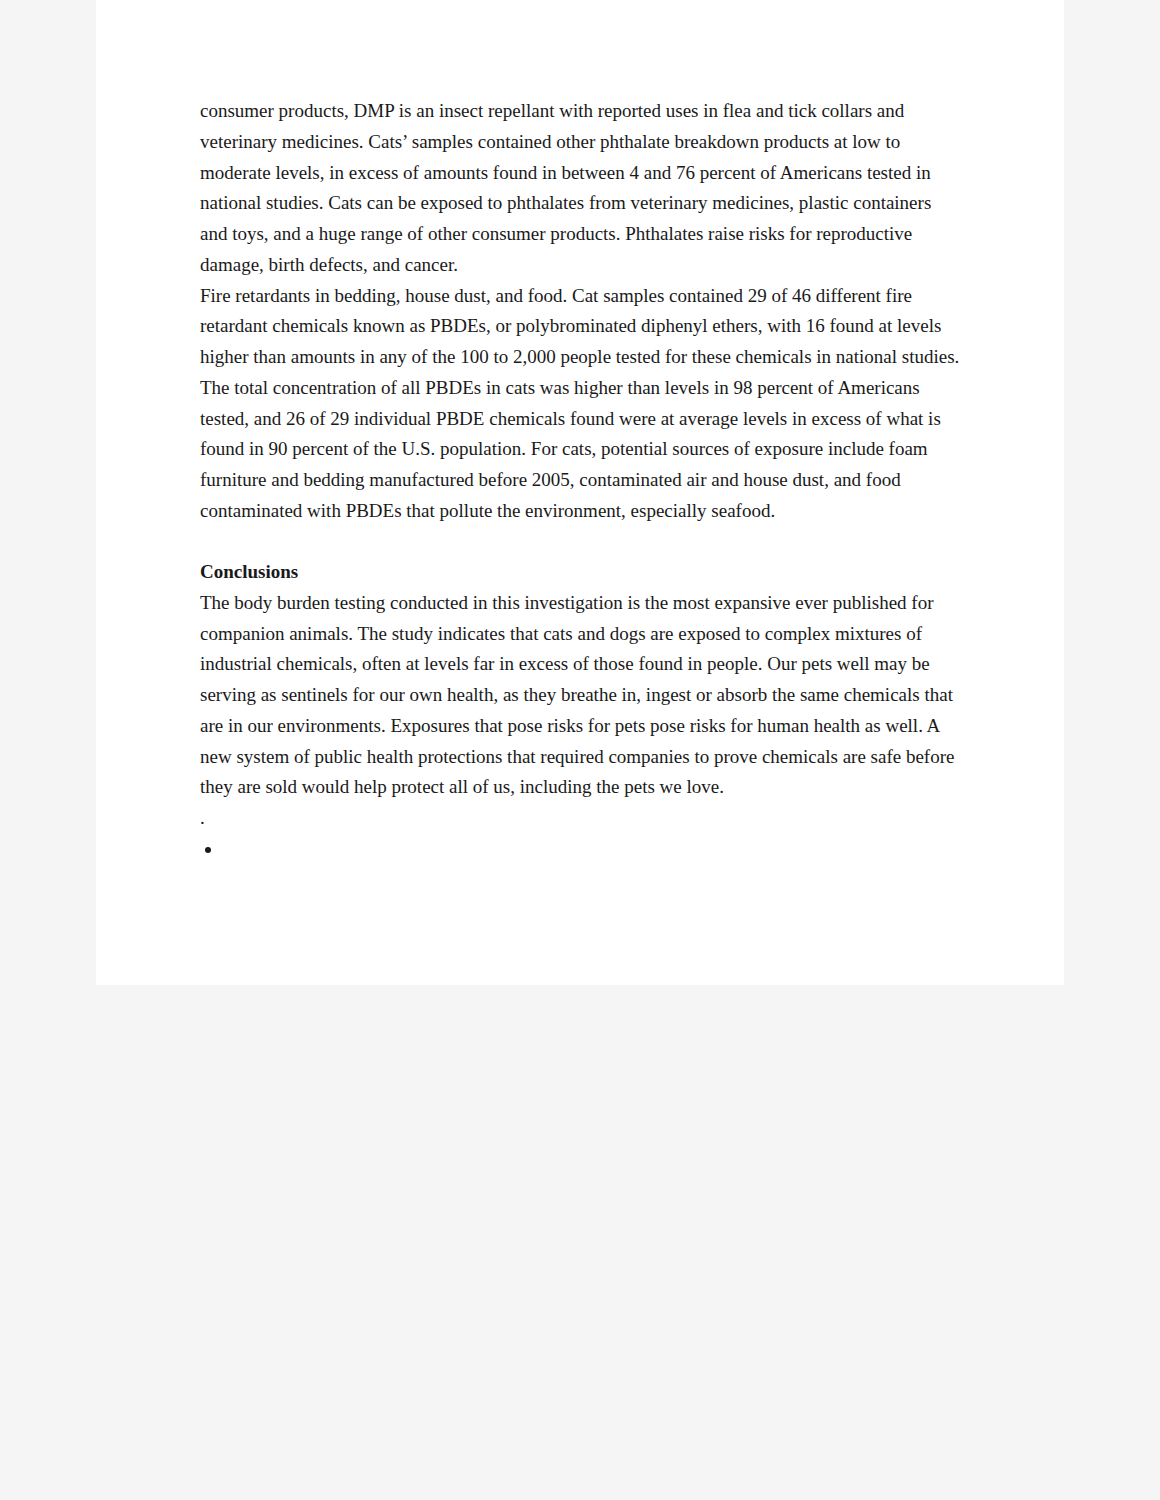consumer products, DMP is an insect repellant with reported uses in flea and tick collars and veterinary medicines. Cats’ samples contained other phthalate breakdown products at low to moderate levels, in excess of amounts found in between 4 and 76 percent of Americans tested in national studies. Cats can be exposed to phthalates from veterinary medicines, plastic containers and toys, and a huge range of other consumer products. Phthalates raise risks for reproductive damage, birth defects, and cancer.
Fire retardants in bedding, house dust, and food. Cat samples contained 29 of 46 different fire retardant chemicals known as PBDEs, or polybrominated diphenyl ethers, with 16 found at levels higher than amounts in any of the 100 to 2,000 people tested for these chemicals in national studies. The total concentration of all PBDEs in cats was higher than levels in 98 percent of Americans tested, and 26 of 29 individual PBDE chemicals found were at average levels in excess of what is found in 90 percent of the U.S. population. For cats, potential sources of exposure include foam furniture and bedding manufactured before 2005, contaminated air and house dust, and food contaminated with PBDEs that pollute the environment, especially seafood.
Conclusions
The body burden testing conducted in this investigation is the most expansive ever published for companion animals. The study indicates that cats and dogs are exposed to complex mixtures of industrial chemicals, often at levels far in excess of those found in people. Our pets well may be serving as sentinels for our own health, as they breathe in, ingest or absorb the same chemicals that are in our environments. Exposures that pose risks for pets pose risks for human health as well. A new system of public health protections that required companies to prove chemicals are safe before they are sold would help protect all of us, including the pets we love.
.